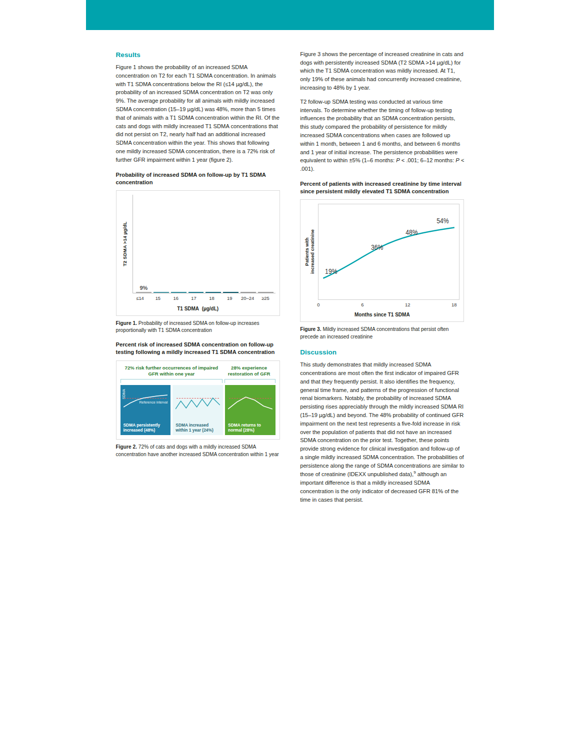Results
Figure 1 shows the probability of an increased SDMA concentration on T2 for each T1 SDMA concentration. In animals with T1 SDMA concentrations below the RI (≤14 µg/dL), the probability of an increased SDMA concentration on T2 was only 9%. The average probability for all animals with mildly increased SDMA concentration (15–19 µg/dL) was 48%, more than 5 times that of animals with a T1 SDMA concentration within the RI. Of the cats and dogs with mildly increased T1 SDMA concentrations that did not persist on T2, nearly half had an additional increased SDMA concentration within the year. This shows that following one mildly increased SDMA concentration, there is a 72% risk of further GFR impairment within 1 year (figure 2).
Probability of increased SDMA on follow-up by T1 SDMA concentration
T2 SDMA >14 µg/dL
9%
38%
47%
53%
60%
65%
76%
84%
≤14151617181920–24≥25
T1 SDMA (µg/dL)
Figure 1. Probability of increased SDMA on follow-up increases proportionally with T1 SDMA concentration
Percent risk of increased SDMA concentration on follow-up testing following a mildly increased T1 SDMA concentration
72% risk further occurrences of impaired GFR within one year
28% experience restoration of GFR
SDMA
Reference interval
SDMA persistently increased (48%)
SDMA increased within 1 year (24%)
SDMA returns to normal (28%)
Figure 2. 72% of cats and dogs with a mildly increased SDMA concentration have another increased SDMA concentration within 1 year
Figure 3 shows the percentage of increased creatinine in cats and dogs with persistently increased SDMA (T2 SDMA >14 µg/dL) for which the T1 SDMA concentration was mildly increased. At T1, only 19% of these animals had concurrently increased creatinine, increasing to 48% by 1 year.
T2 follow-up SDMA testing was conducted at various time intervals. To determine whether the timing of follow-up testing influences the probability that an SDMA concentration persists, this study compared the probability of persistence for mildly increased SDMA concentrations when cases are followed up within 1 month, between 1 and 6 months, and between 6 months and 1 year of initial increase. The persistence probabilities were equivalent to within ±5% (1–6 months: P < .001; 6–12 months: P < .001).
Percent of patients with increased creatinine by time interval since persistent mildly elevated T1 SDMA concentration
Patients with
increased creatinine
19% 36% 48% 54%
061218
Months since T1 SDMA
Figure 3. Mildly increased SDMA concentrations that persist often precede an increased creatinine
Discussion
This study demonstrates that mildly increased SDMA concentrations are most often the first indicator of impaired GFR and that they frequently persist. It also identifies the frequency, general time frame, and patterns of the progression of functional renal biomarkers. Notably, the probability of increased SDMA persisting rises appreciably through the mildly increased SDMA RI (15–19 µg/dL) and beyond. The 48% probability of continued GFR impairment on the next test represents a five-fold increase in risk over the population of patients that did not have an increased SDMA concentration on the prior test. Together, these points provide strong evidence for clinical investigation and follow-up of a single mildly increased SDMA concentration. The probabilities of persistence along the range of SDMA concentrations are similar to those of creatinine (IDEXX unpublished data),9 although an important difference is that a mildly increased SDMA concentration is the only indicator of decreased GFR 81% of the time in cases that persist.